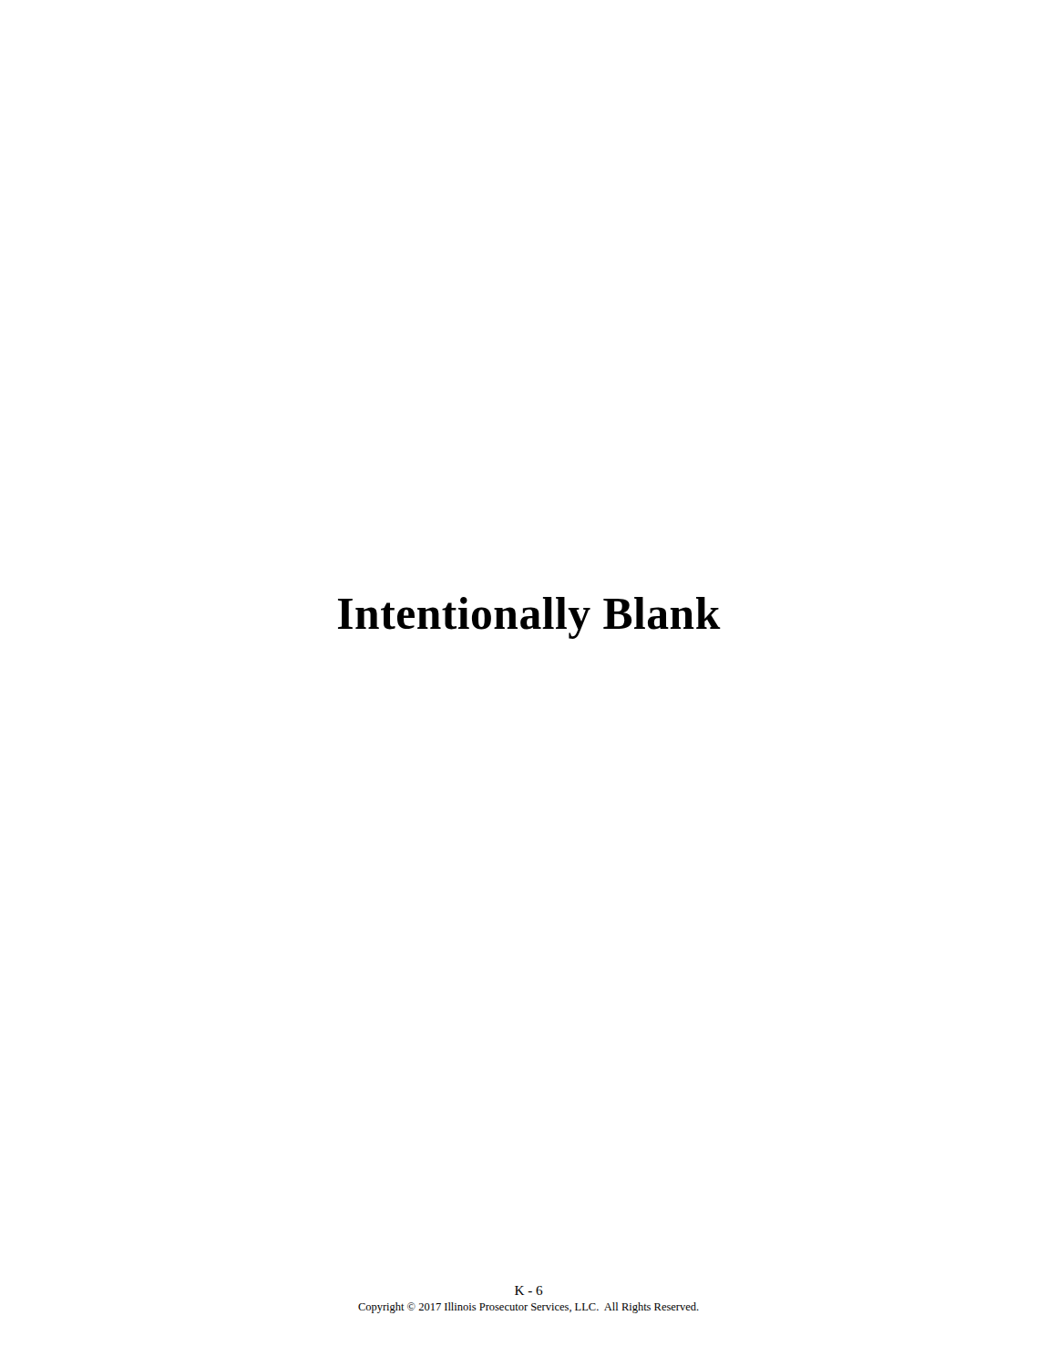Intentionally Blank
K - 6
Copyright © 2017 Illinois Prosecutor Services, LLC. All Rights Reserved.